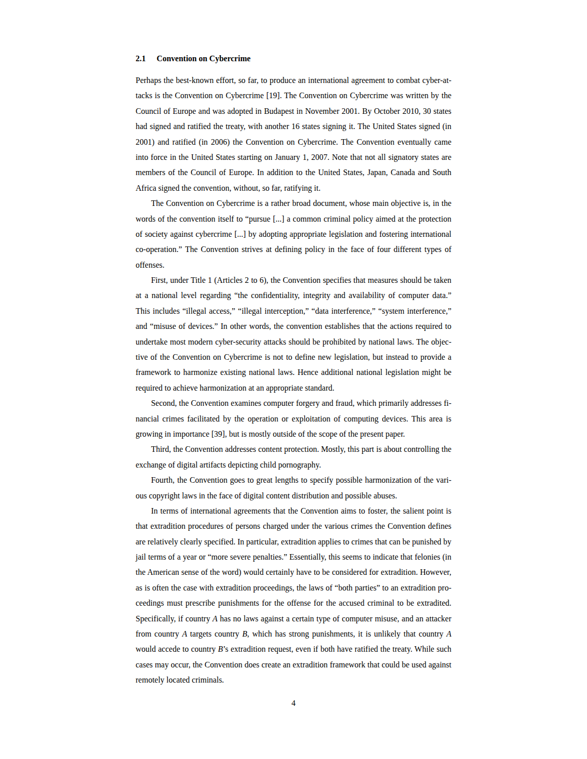2.1 Convention on Cybercrime
Perhaps the best-known effort, so far, to produce an international agreement to combat cyber-attacks is the Convention on Cybercrime [19]. The Convention on Cybercrime was written by the Council of Europe and was adopted in Budapest in November 2001. By October 2010, 30 states had signed and ratified the treaty, with another 16 states signing it. The United States signed (in 2001) and ratified (in 2006) the Convention on Cybercrime. The Convention eventually came into force in the United States starting on January 1, 2007. Note that not all signatory states are members of the Council of Europe. In addition to the United States, Japan, Canada and South Africa signed the convention, without, so far, ratifying it.
The Convention on Cybercrime is a rather broad document, whose main objective is, in the words of the convention itself to “pursue [...] a common criminal policy aimed at the protection of society against cybercrime [...] by adopting appropriate legislation and fostering international co-operation.” The Convention strives at defining policy in the face of four different types of offenses.
First, under Title 1 (Articles 2 to 6), the Convention specifies that measures should be taken at a national level regarding “the confidentiality, integrity and availability of computer data.” This includes “illegal access,” “illegal interception,” “data interference,” “system interference,” and “misuse of devices.” In other words, the convention establishes that the actions required to undertake most modern cyber-security attacks should be prohibited by national laws. The objective of the Convention on Cybercrime is not to define new legislation, but instead to provide a framework to harmonize existing national laws. Hence additional national legislation might be required to achieve harmonization at an appropriate standard.
Second, the Convention examines computer forgery and fraud, which primarily addresses financial crimes facilitated by the operation or exploitation of computing devices. This area is growing in importance [39], but is mostly outside of the scope of the present paper.
Third, the Convention addresses content protection. Mostly, this part is about controlling the exchange of digital artifacts depicting child pornography.
Fourth, the Convention goes to great lengths to specify possible harmonization of the various copyright laws in the face of digital content distribution and possible abuses.
In terms of international agreements that the Convention aims to foster, the salient point is that extradition procedures of persons charged under the various crimes the Convention defines are relatively clearly specified. In particular, extradition applies to crimes that can be punished by jail terms of a year or “more severe penalties.” Essentially, this seems to indicate that felonies (in the American sense of the word) would certainly have to be considered for extradition. However, as is often the case with extradition proceedings, the laws of “both parties” to an extradition proceedings must prescribe punishments for the offense for the accused criminal to be extradited. Specifically, if country A has no laws against a certain type of computer misuse, and an attacker from country A targets country B, which has strong punishments, it is unlikely that country A would accede to country B’s extradition request, even if both have ratified the treaty. While such cases may occur, the Convention does create an extradition framework that could be used against remotely located criminals.
4